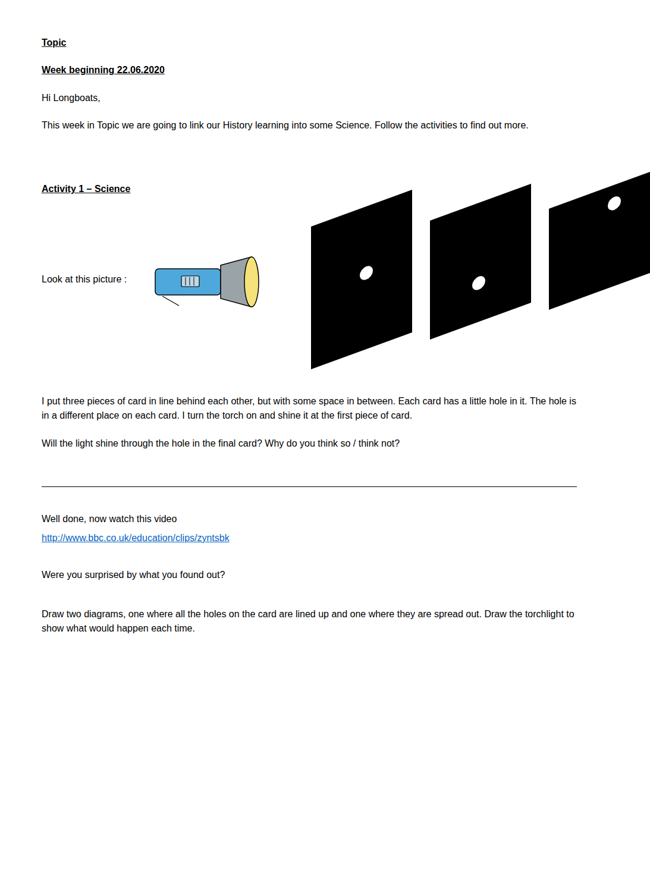Topic
Week beginning 22.06.2020
Hi Longboats,
This week in Topic we are going to link our History learning into some Science. Follow the activities to find out more.
Activity 1 – Science
Look at this picture :
I put three pieces of card in line behind each other, but with some space in between. Each card has a little hole in it. The hole is in a different place on each card. I turn the torch on and shine it at the first piece of card.
Will the light shine through the hole in the final card? Why do you think so / think not?
Well done, now watch this video
http://www.bbc.co.uk/education/clips/zyntsbk
Were you surprised by what you found out?
Draw two diagrams, one where all the holes on the card are lined up and one where they are spread out. Draw the torchlight to show what would happen each time.